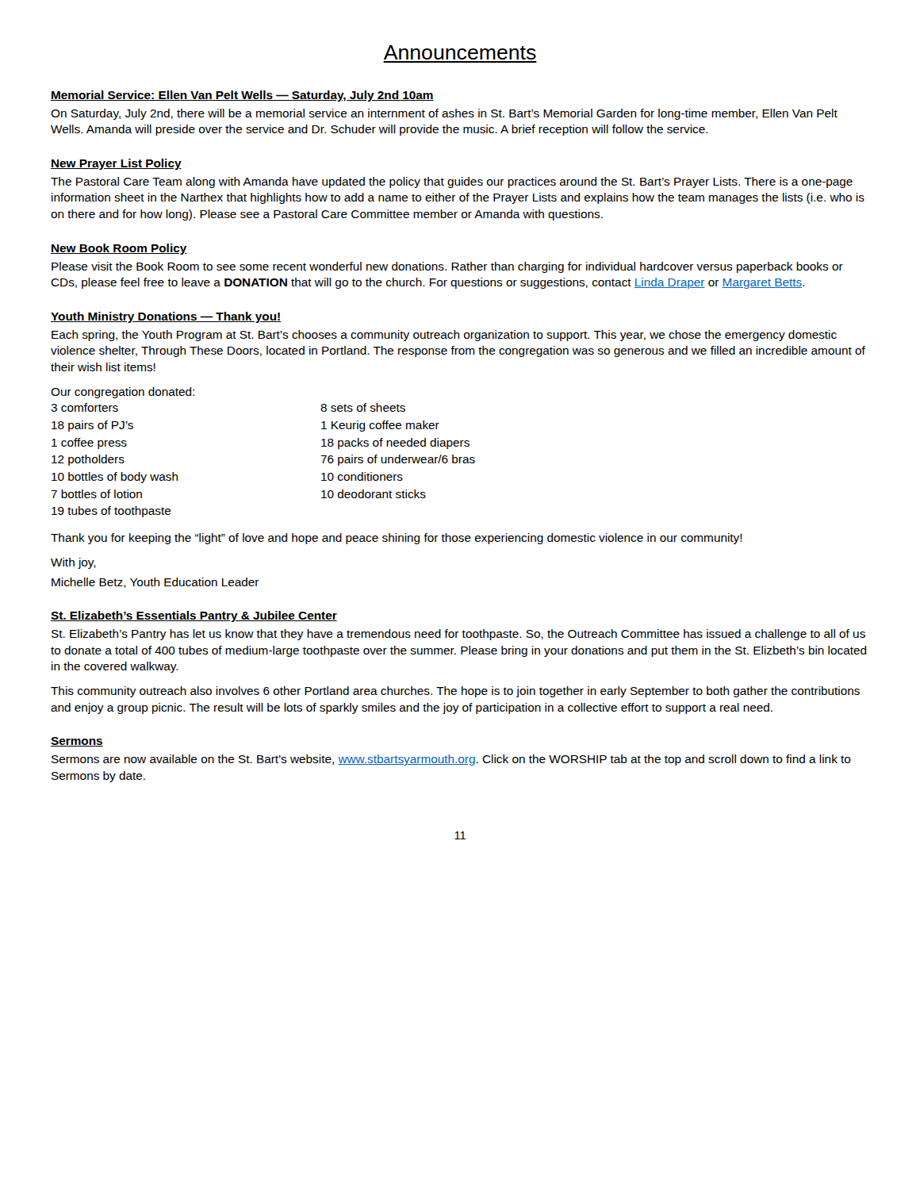Announcements
Memorial Service: Ellen Van Pelt Wells — Saturday, July 2nd 10am
On Saturday, July 2nd, there will be a memorial service an internment of ashes in St. Bart’s Memorial Garden for long-time member, Ellen Van Pelt Wells. Amanda will preside over the service and Dr. Schuder will provide the music. A brief reception will follow the service.
New Prayer List Policy
The Pastoral Care Team along with Amanda have updated the policy that guides our practices around the St. Bart’s Prayer Lists. There is a one-page information sheet in the Narthex that highlights how to add a name to either of the Prayer Lists and explains how the team manages the lists (i.e. who is on there and for how long). Please see a Pastoral Care Committee member or Amanda with questions.
New Book Room Policy
Please visit the Book Room to see some recent wonderful new donations. Rather than charging for individual hardcover versus paperback books or CDs, please feel free to leave a DONATION that will go to the church. For questions or suggestions, contact Linda Draper or Margaret Betts.
Youth Ministry Donations — Thank you!
Each spring, the Youth Program at St. Bart’s chooses a community outreach organization to support. This year, we chose the emergency domestic violence shelter, Through These Doors, located in Portland. The response from the congregation was so generous and we filled an incredible amount of their wish list items!
Our congregation donated:
| 3 comforters | 8 sets of sheets |
| 18 pairs of PJ’s | 1 Keurig coffee maker |
| 1 coffee press | 18 packs of needed diapers |
| 12 potholders | 76 pairs of underwear/6 bras |
| 10 bottles of body wash | 10 conditioners |
| 7 bottles of lotion | 10 deodorant sticks |
| 19 tubes of toothpaste | |
Thank you for keeping the “light” of love and hope and peace shining for those experiencing domestic violence in our community!
With joy,
Michelle Betz, Youth Education Leader
St. Elizabeth’s Essentials Pantry & Jubilee Center
St. Elizabeth’s Pantry has let us know that they have a tremendous need for toothpaste. So, the Outreach Committee has issued a challenge to all of us to donate a total of 400 tubes of medium-large toothpaste over the summer. Please bring in your donations and put them in the St. Elizbeth’s bin located in the covered walkway.
This community outreach also involves 6 other Portland area churches. The hope is to join together in early September to both gather the contributions and enjoy a group picnic. The result will be lots of sparkly smiles and the joy of participation in a collective effort to support a real need.
Sermons
Sermons are now available on the St. Bart's website, www.stbartsyarmouth.org. Click on the WORSHIP tab at the top and scroll down to find a link to Sermons by date.
11